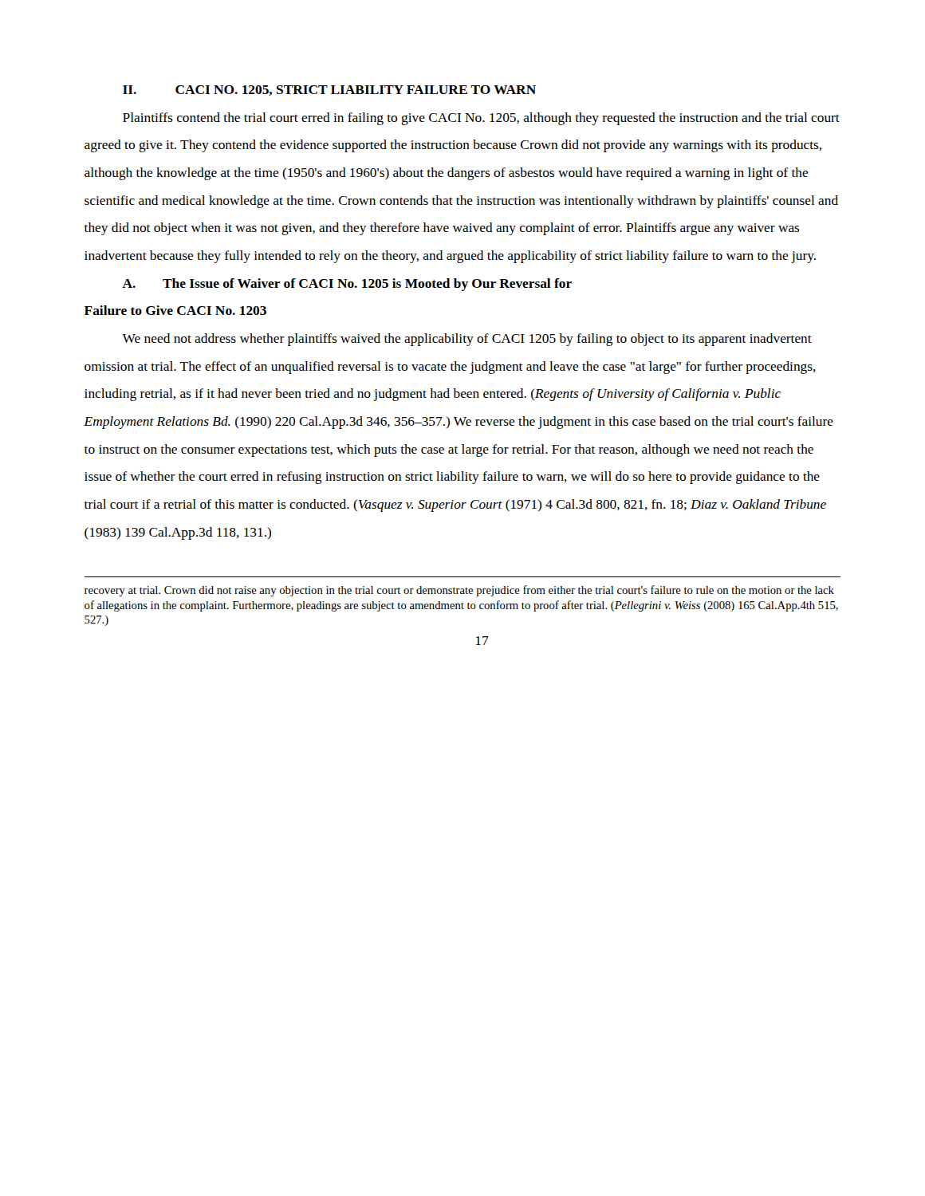II. CACI NO. 1205, STRICT LIABILITY FAILURE TO WARN
Plaintiffs contend the trial court erred in failing to give CACI No. 1205, although they requested the instruction and the trial court agreed to give it. They contend the evidence supported the instruction because Crown did not provide any warnings with its products, although the knowledge at the time (1950's and 1960's) about the dangers of asbestos would have required a warning in light of the scientific and medical knowledge at the time. Crown contends that the instruction was intentionally withdrawn by plaintiffs' counsel and they did not object when it was not given, and they therefore have waived any complaint of error. Plaintiffs argue any waiver was inadvertent because they fully intended to rely on the theory, and argued the applicability of strict liability failure to warn to the jury.
A. The Issue of Waiver of CACI No. 1205 is Mooted by Our Reversal for
Failure to Give CACI No. 1203
We need not address whether plaintiffs waived the applicability of CACI 1205 by failing to object to its apparent inadvertent omission at trial. The effect of an unqualified reversal is to vacate the judgment and leave the case "at large" for further proceedings, including retrial, as if it had never been tried and no judgment had been entered. (Regents of University of California v. Public Employment Relations Bd. (1990) 220 Cal.App.3d 346, 356–357.) We reverse the judgment in this case based on the trial court's failure to instruct on the consumer expectations test, which puts the case at large for retrial. For that reason, although we need not reach the issue of whether the court erred in refusing instruction on strict liability failure to warn, we will do so here to provide guidance to the trial court if a retrial of this matter is conducted. (Vasquez v. Superior Court (1971) 4 Cal.3d 800, 821, fn. 18; Diaz v. Oakland Tribune (1983) 139 Cal.App.3d 118, 131.)
recovery at trial. Crown did not raise any objection in the trial court or demonstrate prejudice from either the trial court's failure to rule on the motion or the lack of allegations in the complaint. Furthermore, pleadings are subject to amendment to conform to proof after trial. (Pellegrini v. Weiss (2008) 165 Cal.App.4th 515, 527.)
17